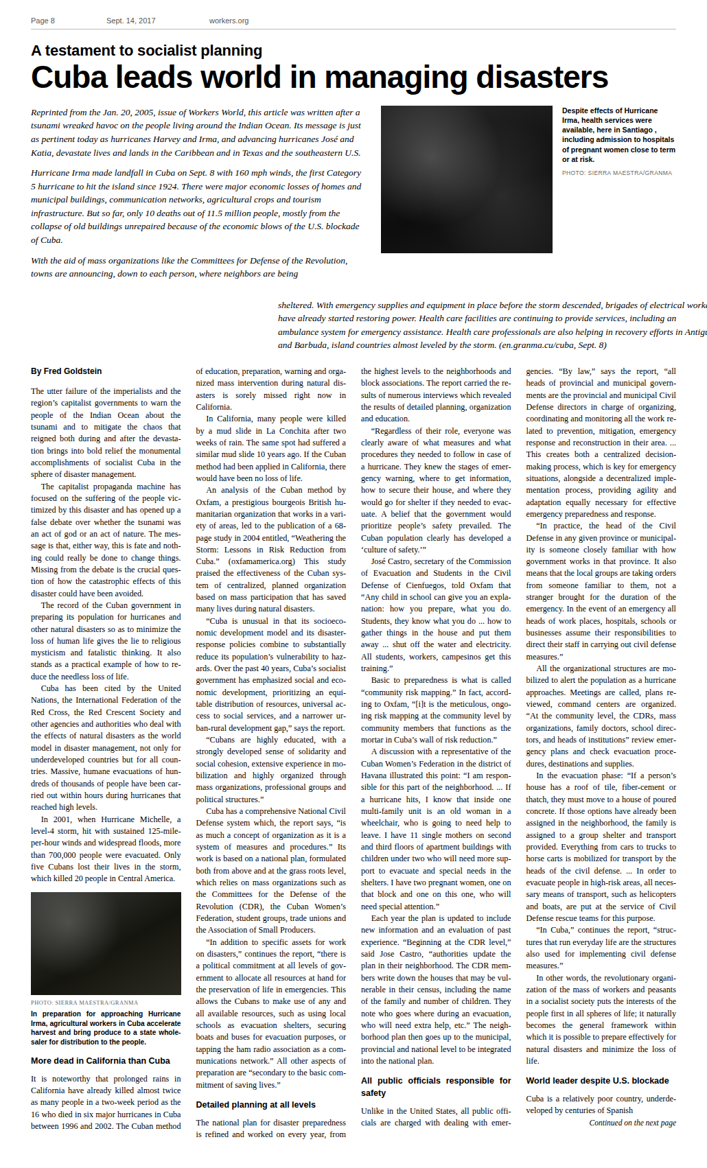Page 8
Sept. 14, 2017
workers.org
A testament to socialist planning
Cuba leads world in managing disasters
Reprinted from the Jan. 20, 2005, issue of Workers World, this article was written after a tsunami wreaked havoc on the people living around the Indian Ocean. Its message is just as pertinent today as hurricanes Harvey and Irma, and advancing hurricanes José and Katia, devastate lives and lands in the Caribbean and in Texas and the southeastern U.S.
Hurricane Irma made landfall in Cuba on Sept. 8 with 160 mph winds, the first Category 5 hurricane to hit the island since 1924. There were major economic losses of homes and municipal buildings, communication networks, agricultural crops and tourism infrastructure. But so far, only 10 deaths out of 11.5 million people, mostly from the collapse of old buildings unrepaired because of the economic blows of the U.S. blockade of Cuba.
With the aid of mass organizations like the Committees for Defense of the Revolution, towns are announcing, down to each person, where neighbors are being
Despite effects of Hurricane Irma, health services were available, here in Santiago , including admission to hospitals of pregnant women close to term or at risk.
Photo: Sierra Maestra/Granma
sheltered. With emergency supplies and equipment in place before the storm descended, brigades of electrical workers have already started restoring power. Health care facilities are continuing to provide services, including an ambulance system for emergency assistance. Health care professionals are also helping in recovery efforts in Antigua and Barbuda, island countries almost leveled by the storm. (en.granma.cu/cuba, Sept. 8)
By Fred Goldstein
The utter failure of the imperialists and the region’s capitalist governments to warn the people of the Indian Ocean about the tsunami and to mitigate the chaos that reigned both during and after the devastation brings into bold relief the monumental accomplishments of socialist Cuba in the sphere of disaster management.
The capitalist propaganda machine has focused on the suffering of the people victimized by this disaster and has opened up a false debate over whether the tsunami was an act of god or an act of nature. The message is that, either way, this is fate and nothing could really be done to change things. Missing from the debate is the crucial question of how the catastrophic effects of this disaster could have been avoided.
The record of the Cuban government in preparing its population for hurricanes and other natural disasters so as to minimize the loss of human life gives the lie to religious mysticism and fatalistic thinking. It also stands as a practical example of how to reduce the needless loss of life.
Cuba has been cited by the United Nations, the International Federation of the Red Cross, the Red Crescent Society and other agencies and authorities who deal with the effects of natural disasters as the world model in disaster management, not only for underdeveloped countries but for all countries. Massive, humane evacuations of hundreds of thousands of people have been carried out within hours during hurricanes that reached high levels.
In 2001, when Hurricane Michelle, a level-4 storm, hit with sustained 125-mile-per-hour winds and widespread floods, more than 700,000 people were evacuated. Only five Cubans lost their lives in the storm, which killed 20 people in Central America.
Photo: Sierra Maestra/Granma
In preparation for approaching Hurricane Irma, agricultural workers in Cuba accelerate harvest and bring produce to a state wholesaler for distribution to the people.
More dead in California than Cuba
It is noteworthy that prolonged rains in California have already killed almost twice as many people in a two-week period as the 16 who died in six major hurricanes in Cuba between 1996 and 2002. The Cuban method of education, preparation, warning and organized mass intervention during natural disasters is sorely missed right now in California.
In California, many people were killed by a mud slide in La Conchita after two weeks of rain. The same spot had suffered a similar mud slide 10 years ago. If the Cuban method had been applied in California, there would have been no loss of life.
An analysis of the Cuban method by Oxfam, a prestigious bourgeois British humanitarian organization that works in a variety of areas, led to the publication of a 68-page study in 2004 entitled, “Weathering the Storm: Lessons in Risk Reduction from Cuba.” (oxfamamerica.org) This study praised the effectiveness of the Cuban system of centralized, planned organization based on mass participation that has saved many lives during natural disasters.
“Cuba is unusual in that its socioeconomic development model and its disaster-response policies combine to substantially reduce its population’s vulnerability to hazards. Over the past 40 years, Cuba’s socialist government has emphasized social and economic development, prioritizing an equitable distribution of resources, universal access to social services, and a narrower urban-rural development gap,” says the report.
“Cubans are highly educated, with a strongly developed sense of solidarity and social cohesion, extensive experience in mobilization and highly organized through mass organizations, professional groups and political structures.”
Cuba has a comprehensive National Civil Defense system which, the report says, “is as much a concept of organization as it is a system of measures and procedures.” Its work is based on a national plan, formulated both from above and at the grass roots level, which relies on mass organizations such as the Committees for the Defense of the Revolution (CDR), the Cuban Women’s Federation, student groups, trade unions and the Association of Small Producers.
“In addition to specific assets for work on disasters,” continues the report, “there is a political commitment at all levels of government to allocate all resources at hand for the preservation of life in emergencies. This allows the Cubans to make use of any and all available resources, such as using local schools as evacuation shelters, securing boats and buses for evacuation purposes, or tapping the ham radio association as a communications network.” All other aspects of preparation are “secondary to the basic commitment of saving lives.”
Detailed planning at all levels
The national plan for disaster preparedness is refined and worked on every year, from the highest levels to the neighborhoods and block associations. The report carried the results of numerous interviews which revealed the results of detailed planning, organization and education.
“Regardless of their role, everyone was clearly aware of what measures and what procedures they needed to follow in case of a hurricane. They knew the stages of emergency warning, where to get information, how to secure their house, and where they would go for shelter if they needed to evacuate. A belief that the government would prioritize people’s safety prevailed. The Cuban population clearly has developed a ‘culture of safety.’”
José Castro, secretary of the Commission of Evacuation and Students in the Civil Defense of Cienfuegos, told Oxfam that “Any child in school can give you an explanation: how you prepare, what you do. Students, they know what you do ... how to gather things in the house and put them away ... shut off the water and electricity. All students, workers, campesinos get this training.”
Basic to preparedness is what is called “community risk mapping.” In fact, according to Oxfam, “[i]t is the meticulous, ongoing risk mapping at the community level by community members that functions as the mortar in Cuba’s wall of risk reduction.”
A discussion with a representative of the Cuban Women’s Federation in the district of Havana illustrated this point: “I am responsible for this part of the neighborhood. ... If a hurricane hits, I know that inside one multi-family unit is an old woman in a wheelchair, who is going to need help to leave. I have 11 single mothers on second and third floors of apartment buildings with children under two who will need more support to evacuate and special needs in the shelters. I have two pregnant women, one on that block and one on this one, who will need special attention.”
Each year the plan is updated to include new information and an evaluation of past experience. “Beginning at the CDR level,” said Jose Castro, “authorities update the plan in their neighborhood. The CDR members write down the houses that may be vulnerable in their census, including the name of the family and number of children. They note who goes where during an evacuation, who will need extra help, etc.” The neighborhood plan then goes up to the municipal, provincial and national level to be integrated into the national plan.
All public officials responsible for safety
Unlike in the United States, all public officials are charged with dealing with emergencies. “By law,” says the report, “all heads of provincial and municipal governments are the provincial and municipal Civil Defense directors in charge of organizing, coordinating and monitoring all the work related to prevention, mitigation, emergency response and reconstruction in their area. ... This creates both a centralized decision-making process, which is key for emergency situations, alongside a decentralized implementation process, providing agility and adaptation equally necessary for effective emergency preparedness and response.
“In practice, the head of the Civil Defense in any given province or municipality is someone closely familiar with how government works in that province. It also means that the local groups are taking orders from someone familiar to them, not a stranger brought for the duration of the emergency. In the event of an emergency all heads of work places, hospitals, schools or businesses assume their responsibilities to direct their staff in carrying out civil defense measures.”
All the organizational structures are mobilized to alert the population as a hurricane approaches. Meetings are called, plans reviewed, command centers are organized. “At the community level, the CDRs, mass organizations, family doctors, school directors, and heads of institutions” review emergency plans and check evacuation procedures, destinations and supplies.
In the evacuation phase: “If a person’s house has a roof of tile, fiber-cement or thatch, they must move to a house of poured concrete. If those options have already been assigned in the neighborhood, the family is assigned to a group shelter and transport provided. Everything from cars to trucks to horse carts is mobilized for transport by the heads of the civil defense. ... In order to evacuate people in high-risk areas, all necessary means of transport, such as helicopters and boats, are put at the service of Civil Defense rescue teams for this purpose.
“In Cuba,” continues the report, “structures that run everyday life are the structures also used for implementing civil defense measures.”
In other words, the revolutionary organization of the mass of workers and peasants in a socialist society puts the interests of the people first in all spheres of life; it naturally becomes the general framework within which it is possible to prepare effectively for natural disasters and minimize the loss of life.
World leader despite U.S. blockade
Cuba is a relatively poor country, underdeveloped by centuries of Spanish
Continued on the next page